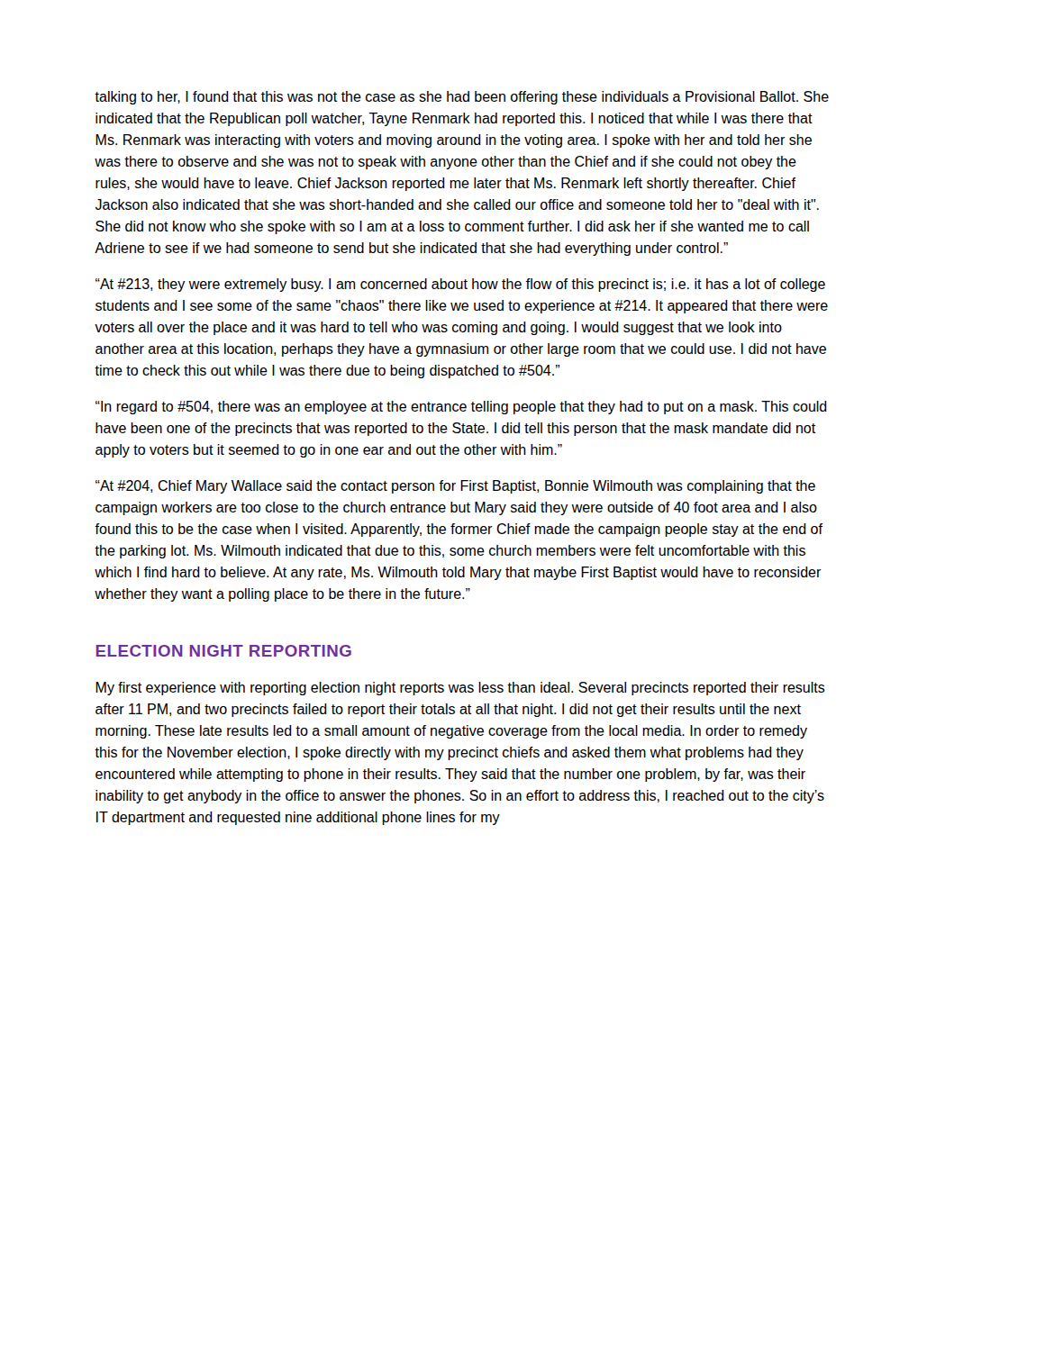talking to her, I found that this was not the case as she had been offering these individuals a Provisional Ballot. She indicated that the Republican poll watcher, Tayne Renmark had reported this. I noticed that while I was there that Ms. Renmark was interacting with voters and moving around in the voting area. I spoke with her and told her she was there to observe and she was not to speak with anyone other than the Chief and if she could not obey the rules, she would have to leave. Chief Jackson reported me later that Ms. Renmark left shortly thereafter. Chief Jackson also indicated that she was short-handed and she called our office and someone told her to "deal with it". She did not know who she spoke with so I am at a loss to comment further. I did ask her if she wanted me to call Adriene to see if we had someone to send but she indicated that she had everything under control.”
“At #213, they were extremely busy. I am concerned about how the flow of this precinct is; i.e. it has a lot of college students and I see some of the same "chaos" there like we used to experience at #214. It appeared that there were voters all over the place and it was hard to tell who was coming and going. I would suggest that we look into another area at this location, perhaps they have a gymnasium or other large room that we could use. I did not have time to check this out while I was there due to being dispatched to #504.”
“In regard to #504, there was an employee at the entrance telling people that they had to put on a mask. This could have been one of the precincts that was reported to the State. I did tell this person that the mask mandate did not apply to voters but it seemed to go in one ear and out the other with him.”
“At #204, Chief Mary Wallace said the contact person for First Baptist, Bonnie Wilmouth was complaining that the campaign workers are too close to the church entrance but Mary said they were outside of 40 foot area and I also found this to be the case when I visited. Apparently, the former Chief made the campaign people stay at the end of the parking lot. Ms. Wilmouth indicated that due to this, some church members were felt uncomfortable with this which I find hard to believe. At any rate, Ms. Wilmouth told Mary that maybe First Baptist would have to reconsider whether they want a polling place to be there in the future.”
ELECTION NIGHT REPORTING
My first experience with reporting election night reports was less than ideal. Several precincts reported their results after 11 PM, and two precincts failed to report their totals at all that night. I did not get their results until the next morning. These late results led to a small amount of negative coverage from the local media. In order to remedy this for the November election, I spoke directly with my precinct chiefs and asked them what problems had they encountered while attempting to phone in their results. They said that the number one problem, by far, was their inability to get anybody in the office to answer the phones. So in an effort to address this, I reached out to the city’s IT department and requested nine additional phone lines for my